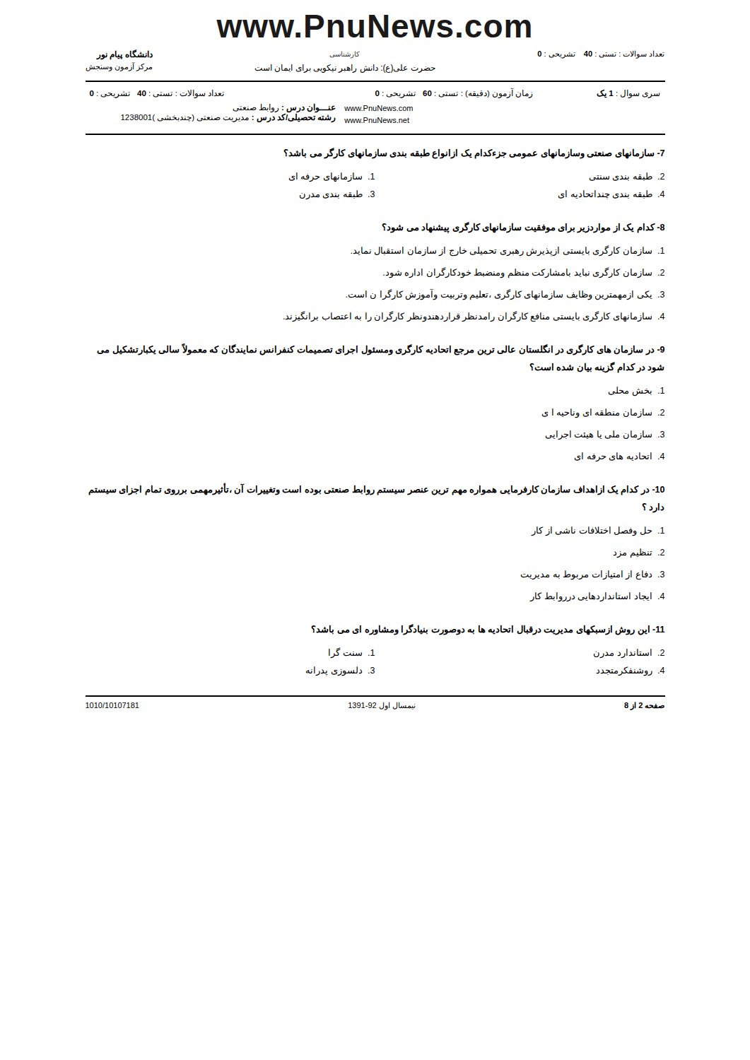www. PnuNews. com
تعداد سوالات : تستی : 40 تشریحی : 0
کارشناسی
حضرت علی(ع): دانش راهبر نیکویی برای ایمان است
دانشگاه پیام نور
مرکز آزمون وسنجش
| سری سوال : 1 یک | زمان آزمون (دقیقه) : تستی : 60 تشریحی : 0 | تعداد سوالات : تستی : 40 تشریحی : 0 |
| www . PnuNews . com www . PnuNews . net | عنـــوان درس : روابط صنعتی رشته تحصیلی/کد درس : مدیریت صنعتی (چندبخشی )1238001 |
7- سازمانهای صنعتی وسازمانهای عمومی جزءکدام یک ازانواع طبقه بندی سازمانهای کارگر می باشد؟
2. طبقه بندی سنتی
1. سازمانهای حرفه ای
4. طبقه بندی چنداتحادیه ای
3. طبقه بندی مدرن
8- کدام یک از مواردزیر برای موفقیت سازمانهای کارگری پیشنهاد می شود؟
1. سازمان کارگری بایستی ازپذیرش رهبری تحمیلی خارج از سازمان استقبال نماید.
2. سازمان کارگری نباید بامشارکت منظم ومنضبط خودکارگران اداره شود.
3. یکی ازمهمترین وظایف سازمانهای کارگری ،تعلیم وتربیت وآموزش کارگرا ن است.
4. سازمانهای کارگری بایستی منافع کارگران رامدنظر قراردهندونظر کارگران را به اعتصاب برانگیزند.
9- در سازمان های کارگری در انگلستان عالی ترین مرجع اتحادیه کارگری ومسئول اجرای تصمیمات کنفرانس نمایندگان که معمولاً سالی یکبارتشکیل می شود در کدام گزینه بیان شده است؟
1. بخش محلی
2. سازمان منطقه ای وناحیه ا ی
3. سازمان ملی یا هیئت اجرایی
4. اتحادیه های حرفه ای
10- در کدام یک ازاهداف سازمان کارفرمایی همواره مهم ترین عنصر سیستم روابط صنعتی بوده است وتغییرات آن ،تأثیرمهمی برروی تمام اجزای سیستم دارد ؟
1. حل وفصل اختلافات ناشی از کار
2. تنظیم مزد
3. دفاع از امتیازات مربوط به مدیریت
4. ایجاد استانداردهایی درروابط کار
11- این روش ازسبکهای مدیریت درقبال اتحادیه ها به دوصورت بنیادگرا ومشاوره ای می باشد؟
2. استاندارد مدرن
1. سنت گرا
4. روشنفکرمتجدد
3. دلسوزی پدرانه
صفحه 2 از 8
نیمسال اول 92-1391
1010/10107181